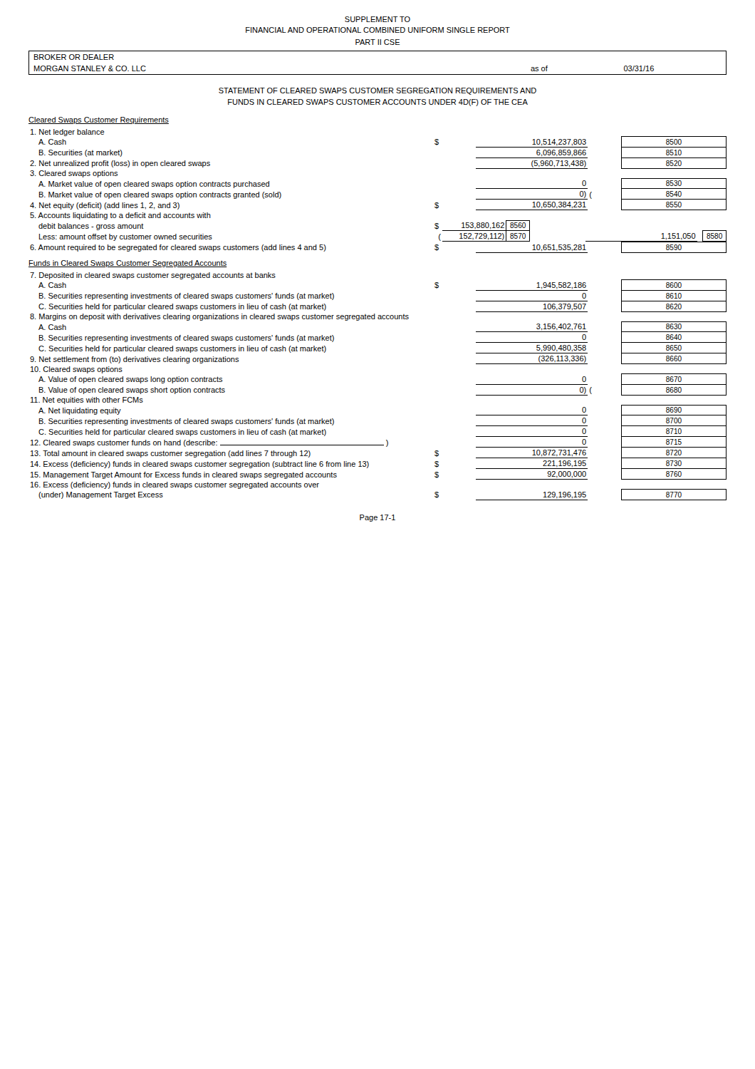SUPPLEMENT TO
FINANCIAL AND OPERATIONAL COMBINED UNIFORM SINGLE REPORT
PART II CSE
| BROKER OR DEALER | | | |
| MORGAN STANLEY & CO. LLC | as of | 03/31/16 |
STATEMENT OF CLEARED SWAPS CUSTOMER SEGREGATION REQUIREMENTS AND
FUNDS IN CLEARED SWAPS CUSTOMER ACCOUNTS UNDER 4D(F) OF THE CEA
Cleared Swaps Customer Requirements
| 1. Net ledger balance | | | | |
| A. Cash | $ | 10,514,237,803 | | 8500 |
| B. Securities (at market) | | 6,096,859,866 | | 8510 |
| 2. Net unrealized profit (loss) in open cleared swaps | | (5,960,713,438) | | 8520 |
| 3. Cleared swaps options | | | | |
| A. Market value of open cleared swaps option contracts purchased | | 0 | | 8530 |
| B. Market value of open cleared swaps option contracts granted (sold) | | 0) | ( | 8540 |
| 4. Net equity (deficit) (add lines 1, 2, and 3) | $ | 10,650,384,231 | | 8550 |
| 5. Accounts liquidating to a deficit and accounts with | | | | |
| debit balances - gross amount | $ | 153,880,162 | 8560 | | | | |
| Less: amount offset by customer owned securities | ( | 152,729,112) | 8570 | | 1,151,050 | | 8580 |
| 6. Amount required to be segregated for cleared swaps customers (add lines 4 and 5) | $ | 10,651,535,281 | | 8590 |
Funds in Cleared Swaps Customer Segregated Accounts
| 7. Deposited in cleared swaps customer segregated accounts at banks | | | | |
| A. Cash | $ | 1,945,582,186 | | 8600 |
| B. Securities representing investments of cleared swaps customers' funds (at market) | | 0 | | 8610 |
| C. Securities held for particular cleared swaps customers in lieu of cash (at market) | | 106,379,507 | | 8620 |
| 8. Margins on deposit with derivatives clearing organizations in cleared swaps customer segregated accounts | | | | |
| A. Cash | | 3,156,402,761 | | 8630 |
| B. Securities representing investments of cleared swaps customers' funds (at market) | | 0 | | 8640 |
| C. Securities held for particular cleared swaps customers in lieu of cash (at market) | | 5,990,480,358 | | 8650 |
| 9. Net settlement from (to) derivatives clearing organizations | | (326,113,336) | | 8660 |
| 10. Cleared swaps options | | | | |
| A. Value of open cleared swaps long option contracts | | 0 | | 8670 |
| B. Value of open cleared swaps short option contracts | | 0) | ( | 8680 |
| 11. Net equities with other FCMs | | | | |
| A. Net liquidating equity | | 0 | | 8690 |
| B. Securities representing investments of cleared swaps customers' funds (at market) | | 0 | | 8700 |
| C. Securities held for particular cleared swaps customers in lieu of cash (at market) | | 0 | | 8710 |
| 12. Cleared swaps customer funds on hand (describe: ) | | 0 | | 8715 |
| 13. Total amount in cleared swaps customer segregation (add lines 7 through 12) | $ | 10,872,731,476 | | 8720 |
| 14. Excess (deficiency) funds in cleared swaps customer segregation (subtract line 6 from line 13) | $ | 221,196,195 | | 8730 |
| 15. Management Target Amount for Excess funds in cleared swaps segregated accounts | $ | 92,000,000 | | 8760 |
| 16. Excess (deficiency) funds in cleared swaps customer segregated accounts over | | | | |
| (under) Management Target Excess | $ | 129,196,195 | | 8770 |
Page 17-1